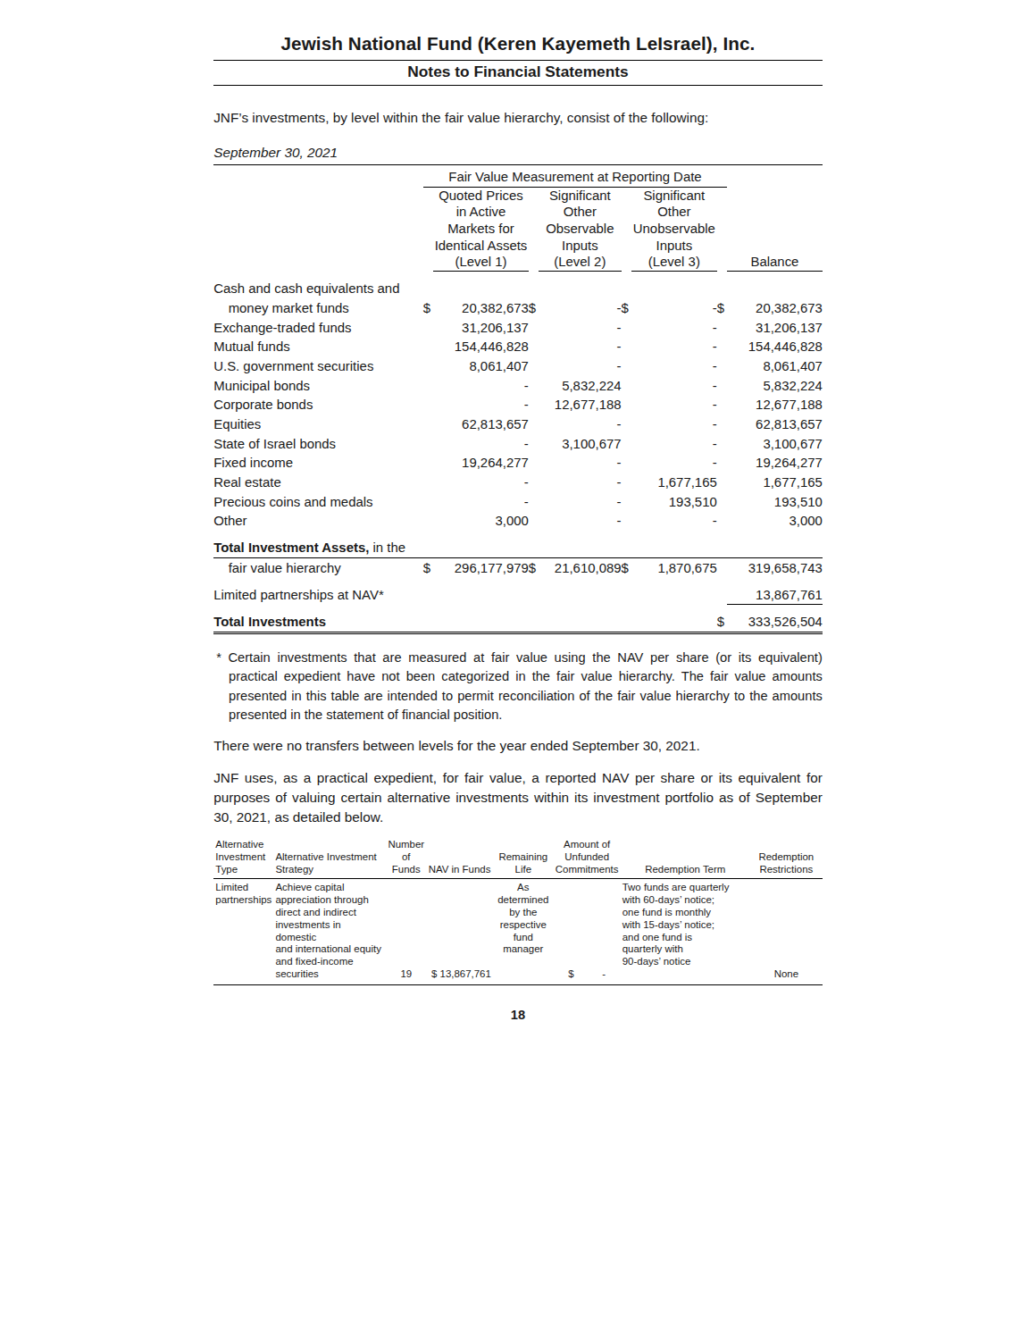Jewish National Fund (Keren Kayemeth LeIsrael), Inc.
Notes to Financial Statements
JNF’s investments, by level within the fair value hierarchy, consist of the following:
September 30, 2021
| | Fair Value Measurement at Reporting Date | |
| | | Quoted Prices in Active Markets for Identical Assets (Level 1) | | Significant Other Observable Inputs (Level 2) | | Significant Other Unobservable Inputs (Level 3) | | Balance |
| Cash and cash equivalents and | | | | | | | | |
| money market funds | $ | 20,382,673 | $ | - | $ | - | $ | 20,382,673 |
| Exchange-traded funds | | 31,206,137 | | - | | - | | 31,206,137 |
| Mutual funds | | 154,446,828 | | - | | - | | 154,446,828 |
| U.S. government securities | | 8,061,407 | | - | | - | | 8,061,407 |
| Municipal bonds | | - | | 5,832,224 | | - | | 5,832,224 |
| Corporate bonds | | - | | 12,677,188 | | - | | 12,677,188 |
| Equities | | 62,813,657 | | - | | - | | 62,813,657 |
| State of Israel bonds | | - | | 3,100,677 | | - | | 3,100,677 |
| Fixed income | | 19,264,277 | | - | | - | | 19,264,277 |
| Real estate | | - | | - | | 1,677,165 | | 1,677,165 |
| Precious coins and medals | | - | | - | | 193,510 | | 193,510 |
| Other | | 3,000 | | - | | - | | 3,000 |
| Total Investment Assets, in the | | | | | | | | |
| fair value hierarchy | $ | 296,177,979 | $ | 21,610,089 | $ | 1,870,675 | | 319,658,743 |
| Limited partnerships at NAV* | | | | | | | | 13,867,761 |
| Total Investments | | | | | | | $ | 333,526,504 |
* Certain investments that are measured at fair value using the NAV per share (or its equivalent) practical expedient have not been categorized in the fair value hierarchy. The fair value amounts presented in this table are intended to permit reconciliation of the fair value hierarchy to the amounts presented in the statement of financial position.
There were no transfers between levels for the year ended September 30, 2021.
JNF uses, as a practical expedient, for fair value, a reported NAV per share or its equivalent for purposes of valuing certain alternative investments within its investment portfolio as of September 30, 2021, as detailed below.
| Alternative Investment Type | Alternative Investment Strategy | Number of Funds | NAV in Funds | Remaining Life | Amount of Unfunded Commitments | Redemption Term | Redemption Restrictions |
| --- | --- | --- | --- | --- | --- | --- | --- |
| Limited partnerships | Achieve capital appreciation through direct and indirect investments in domestic and international equity and fixed-income securities | 19 | $ 13,867,761 | As determined by the respective fund manager | $ - | Two funds are quarterly with 60-days’ notice; one fund is monthly with 15-days’ notice; and one fund is quarterly with 90-days’ notice | None |
18